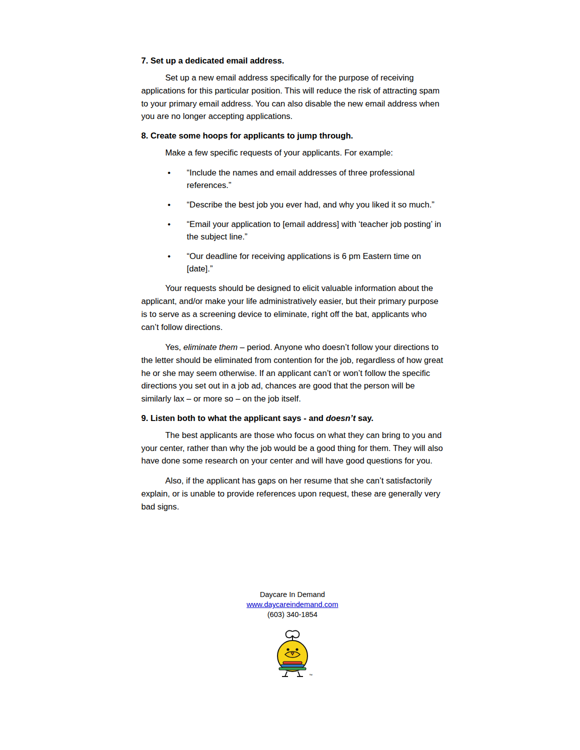7. Set up a dedicated email address.
Set up a new email address specifically for the purpose of receiving applications for this particular position. This will reduce the risk of attracting spam to your primary email address. You can also disable the new email address when you are no longer accepting applications.
8. Create some hoops for applicants to jump through.
Make a few specific requests of your applicants. For example:
“Include the names and email addresses of three professional references.”
“Describe the best job you ever had, and why you liked it so much.”
“Email your application to [email address] with ‘teacher job posting’ in the subject line.”
“Our deadline for receiving applications is 6 pm Eastern time on [date].”
Your requests should be designed to elicit valuable information about the applicant, and/or make your life administratively easier, but their primary purpose is to serve as a screening device to eliminate, right off the bat, applicants who can’t follow directions.
Yes, eliminate them – period. Anyone who doesn’t follow your directions to the letter should be eliminated from contention for the job, regardless of how great he or she may seem otherwise. If an applicant can’t or won’t follow the specific directions you set out in a job ad, chances are good that the person will be similarly lax – or more so – on the job itself.
9. Listen both to what the applicant says - and doesn’t say.
The best applicants are those who focus on what they can bring to you and your center, rather than why the job would be a good thing for them. They will also have done some research on your center and will have good questions for you.
Also, if the applicant has gaps on her resume that she can’t satisfactorily explain, or is unable to provide references upon request, these are generally very bad signs.
Daycare In Demand
www.daycareindemand.com
(603) 340-1854
Daycare In Demand logo ™